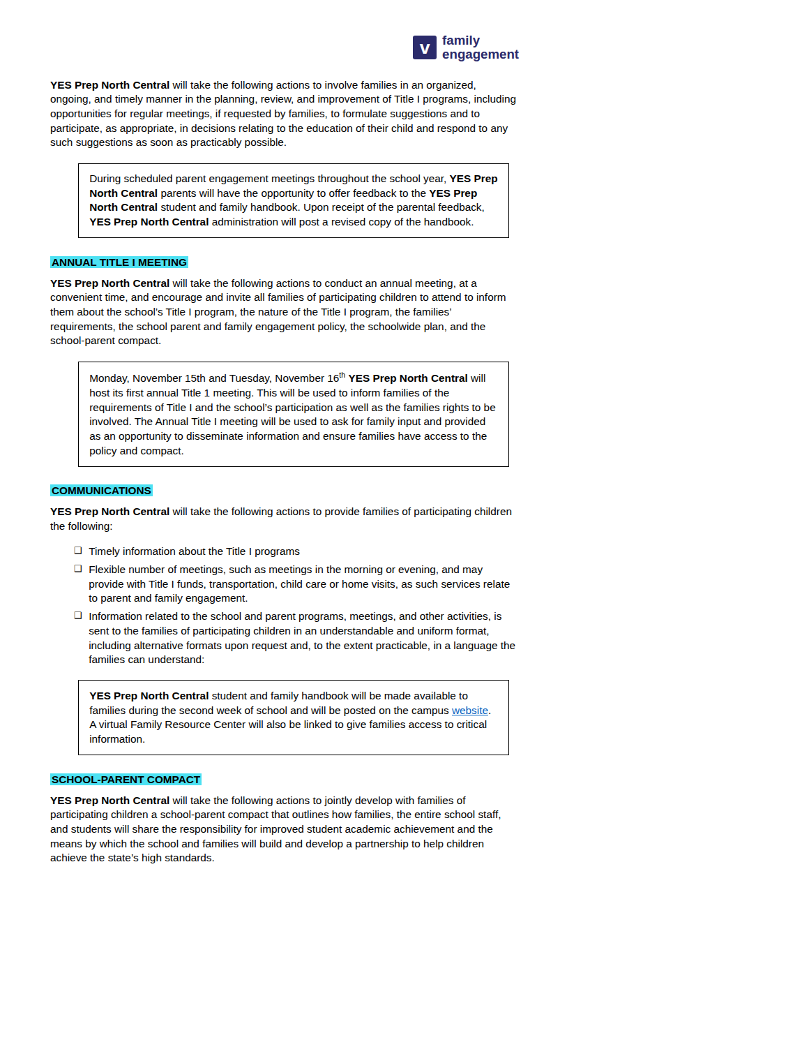vfamily engagement
YES Prep North Central will take the following actions to involve families in an organized, ongoing, and timely manner in the planning, review, and improvement of Title I programs, including opportunities for regular meetings, if requested by families, to formulate suggestions and to participate, as appropriate, in decisions relating to the education of their child and respond to any such suggestions as soon as practicably possible.
During scheduled parent engagement meetings throughout the school year, YES Prep North Central parents will have the opportunity to offer feedback to the YES Prep North Central student and family handbook. Upon receipt of the parental feedback, YES Prep North Central administration will post a revised copy of the handbook.
ANNUAL TITLE I MEETING
YES Prep North Central will take the following actions to conduct an annual meeting, at a convenient time, and encourage and invite all families of participating children to attend to inform them about the school’s Title I program, the nature of the Title I program, the families’ requirements, the school parent and family engagement policy, the schoolwide plan, and the school-parent compact.
Monday, November 15th and Tuesday, November 16th YES Prep North Central will host its first annual Title 1 meeting. This will be used to inform families of the requirements of Title I and the school’s participation as well as the families rights to be involved. The Annual Title I meeting will be used to ask for family input and provided as an opportunity to disseminate information and ensure families have access to the policy and compact.
COMMUNICATIONS
YES Prep North Central will take the following actions to provide families of participating children the following:
Timely information about the Title I programs
Flexible number of meetings, such as meetings in the morning or evening, and may provide with Title I funds, transportation, child care or home visits, as such services relate to parent and family engagement.
Information related to the school and parent programs, meetings, and other activities, is sent to the families of participating children in an understandable and uniform format, including alternative formats upon request and, to the extent practicable, in a language the families can understand:
YES Prep North Central student and family handbook will be made available to families during the second week of school and will be posted on the campus website. A virtual Family Resource Center will also be linked to give families access to critical information.
SCHOOL-PARENT COMPACT
YES Prep North Central will take the following actions to jointly develop with families of participating children a school-parent compact that outlines how families, the entire school staff, and students will share the responsibility for improved student academic achievement and the means by which the school and families will build and develop a partnership to help children achieve the state’s high standards.